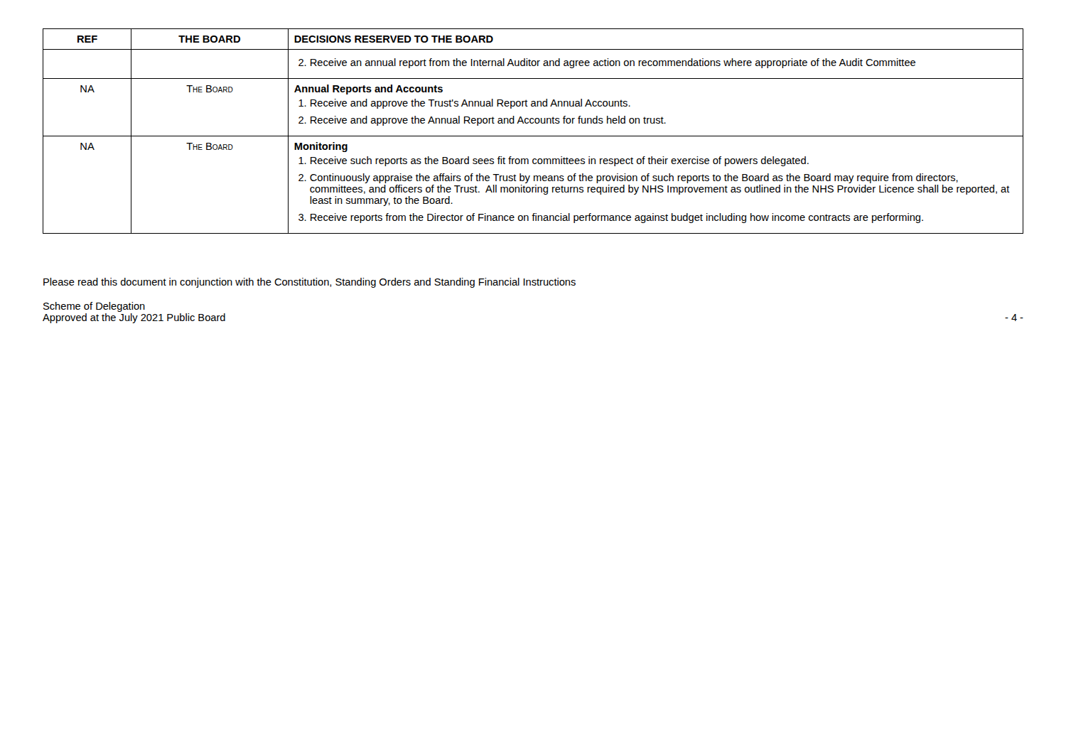| REF | THE BOARD | DECISIONS RESERVED TO THE BOARD |
| --- | --- | --- |
| | | Receive an annual report from the Internal Auditor and agree action on recommendations where appropriate of the Audit Committee |
| NA | The Board | Annual Reports and Accounts Receive and approve the Trust's Annual Report and Annual Accounts. Receive and approve the Annual Report and Accounts for funds held on trust. |
| NA | The Board | Monitoring Receive such reports as the Board sees fit from committees in respect of their exercise of powers delegated. Continuously appraise the affairs of the Trust by means of the provision of such reports to the Board as the Board may require from directors, committees, and officers of the Trust. All monitoring returns required by NHS Improvement as outlined in the NHS Provider Licence shall be reported, at least in summary, to the Board. Receive reports from the Director of Finance on financial performance against budget including how income contracts are performing. |
Please read this document in conjunction with the Constitution, Standing Orders and Standing Financial Instructions
Scheme of Delegation
Approved at the July 2021 Public Board - 4 -